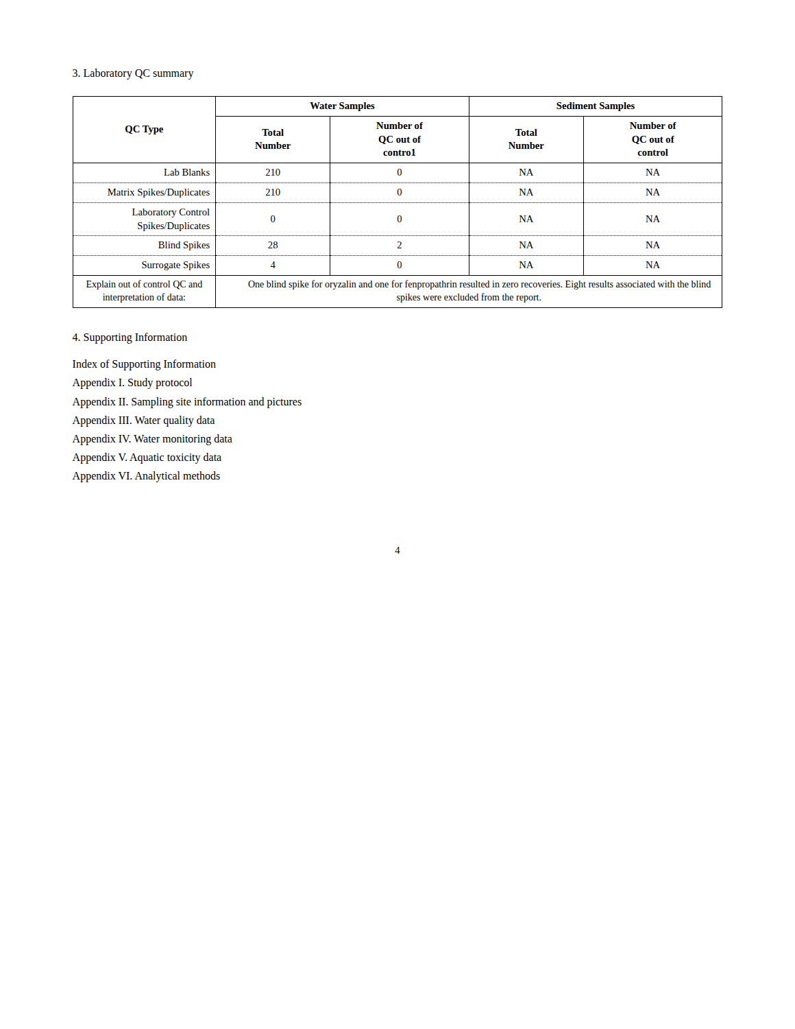3. Laboratory QC summary
| QC Type | Water Samples | Sediment Samples |
| --- | --- | --- |
| Total Number | Number of QC out of contro1 | Total Number | Number of QC out of control |
| Lab Blanks | 210 | 0 | NA | NA |
| Matrix Spikes/Duplicates | 210 | 0 | NA | NA |
| Laboratory Control Spikes/Duplicates | 0 | 0 | NA | NA |
| Blind Spikes | 28 | 2 | NA | NA |
| Surrogate Spikes | 4 | 0 | NA | NA |
| Explain out of control QC and interpretation of data: | One blind spike for oryzalin and one for fenpropathrin resulted in zero recoveries. Eight results associated with the blind spikes were excluded from the report. |
4. Supporting Information
Index of Supporting Information
Appendix I. Study protocol
Appendix II. Sampling site information and pictures
Appendix III. Water quality data
Appendix IV. Water monitoring data
Appendix V. Aquatic toxicity data
Appendix VI. Analytical methods
4